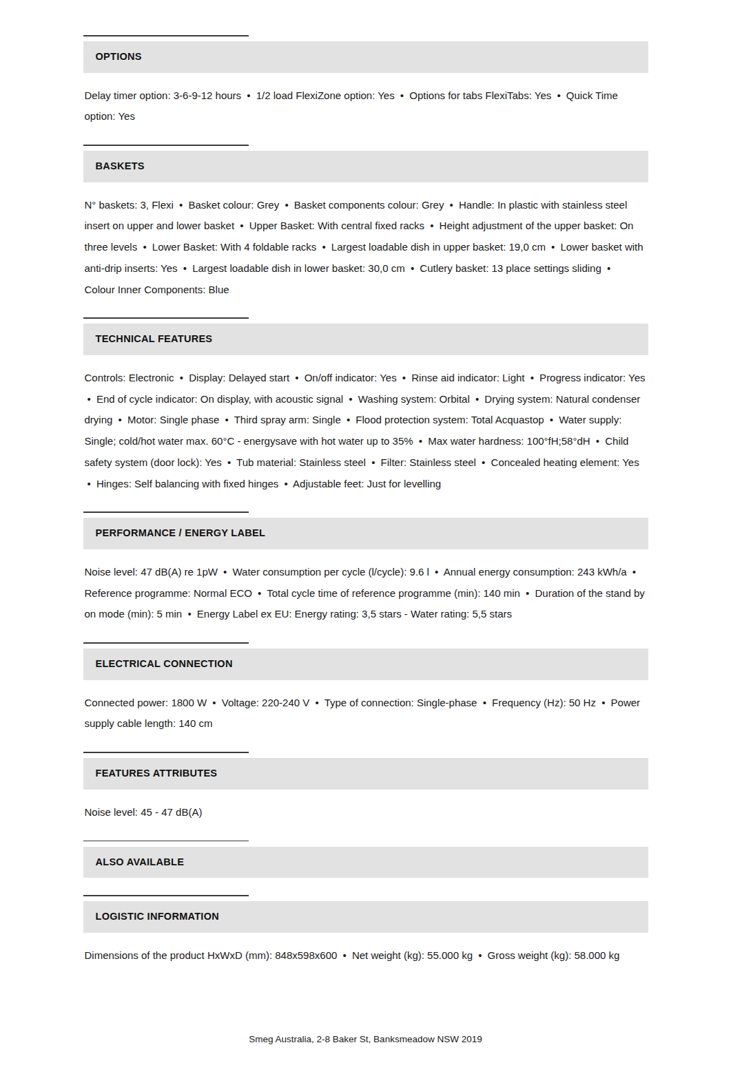OPTIONS
Delay timer option: 3-6-9-12 hours • 1/2 load FlexiZone option: Yes • Options for tabs FlexiTabs: Yes • Quick Time option: Yes
BASKETS
N° baskets: 3, Flexi • Basket colour: Grey • Basket components colour: Grey • Handle: In plastic with stainless steel insert on upper and lower basket • Upper Basket: With central fixed racks • Height adjustment of the upper basket: On three levels • Lower Basket: With 4 foldable racks • Largest loadable dish in upper basket: 19,0 cm • Lower basket with anti-drip inserts: Yes • Largest loadable dish in lower basket: 30,0 cm • Cutlery basket: 13 place settings sliding • Colour Inner Components: Blue
TECHNICAL FEATURES
Controls: Electronic • Display: Delayed start • On/off indicator: Yes • Rinse aid indicator: Light • Progress indicator: Yes • End of cycle indicator: On display, with acoustic signal • Washing system: Orbital • Drying system: Natural condenser drying • Motor: Single phase • Third spray arm: Single • Flood protection system: Total Acquastop • Water supply: Single; cold/hot water max. 60°C - energysave with hot water up to 35% • Max water hardness: 100°fH;58°dH • Child safety system (door lock): Yes • Tub material: Stainless steel • Filter: Stainless steel • Concealed heating element: Yes • Hinges: Self balancing with fixed hinges • Adjustable feet: Just for levelling
PERFORMANCE / ENERGY LABEL
Noise level: 47 dB(A) re 1pW • Water consumption per cycle (l/cycle): 9.6 l • Annual energy consumption: 243 kWh/a • Reference programme: Normal ECO • Total cycle time of reference programme (min): 140 min • Duration of the stand by on mode (min): 5 min • Energy Label ex EU: Energy rating: 3,5 stars - Water rating: 5,5 stars
ELECTRICAL CONNECTION
Connected power: 1800 W • Voltage: 220-240 V • Type of connection: Single-phase • Frequency (Hz): 50 Hz • Power supply cable length: 140 cm
FEATURES ATTRIBUTES
Noise level: 45 - 47 dB(A)
ALSO AVAILABLE
LOGISTIC INFORMATION
Dimensions of the product HxWxD (mm): 848x598x600 • Net weight (kg): 55.000 kg • Gross weight (kg): 58.000 kg
Smeg Australia, 2-8 Baker St, Banksmeadow NSW 2019